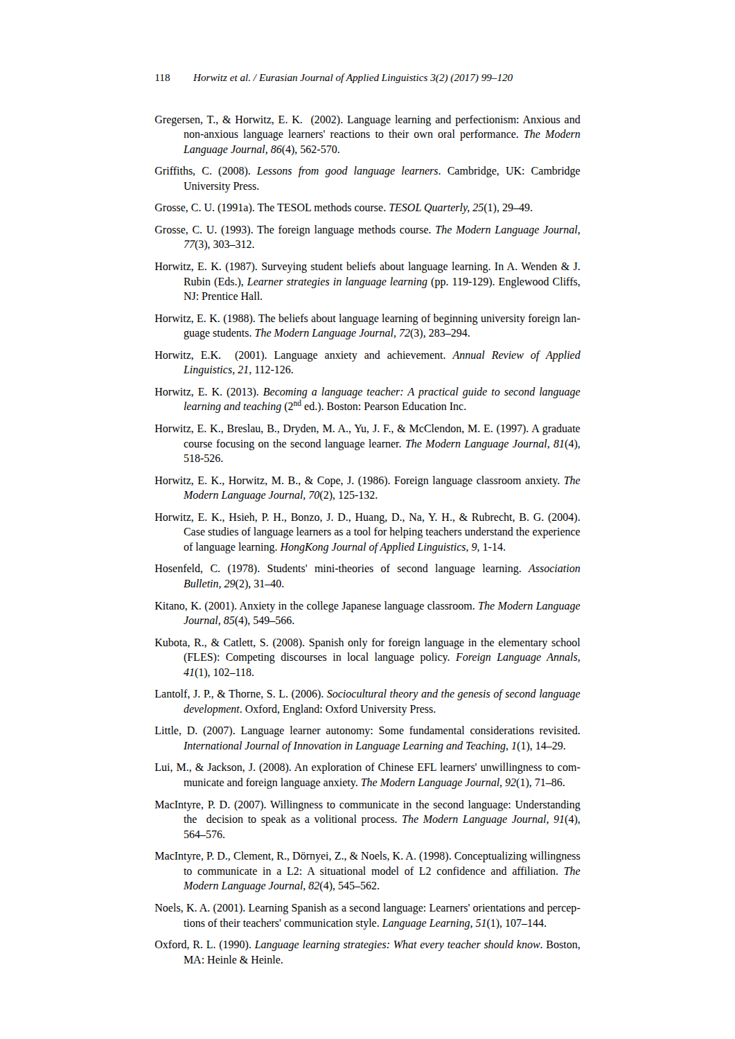118 Horwitz et al. / Eurasian Journal of Applied Linguistics 3(2) (2017) 99–120
Gregersen, T., & Horwitz, E. K. (2002). Language learning and perfectionism: Anxious and non-anxious language learners' reactions to their own oral performance. The Modern Language Journal, 86(4), 562-570.
Griffiths, C. (2008). Lessons from good language learners. Cambridge, UK: Cambridge University Press.
Grosse, C. U. (1991a). The TESOL methods course. TESOL Quarterly, 25(1), 29–49.
Grosse, C. U. (1993). The foreign language methods course. The Modern Language Journal, 77(3), 303–312.
Horwitz, E. K. (1987). Surveying student beliefs about language learning. In A. Wenden & J. Rubin (Eds.), Learner strategies in language learning (pp. 119-129). Englewood Cliffs, NJ: Prentice Hall.
Horwitz, E. K. (1988). The beliefs about language learning of beginning university foreign language students. The Modern Language Journal, 72(3), 283–294.
Horwitz, E.K. (2001). Language anxiety and achievement. Annual Review of Applied Linguistics, 21, 112-126.
Horwitz, E. K. (2013). Becoming a language teacher: A practical guide to second language learning and teaching (2nd ed.). Boston: Pearson Education Inc.
Horwitz, E. K., Breslau, B., Dryden, M. A., Yu, J. F., & McClendon, M. E. (1997). A graduate course focusing on the second language learner. The Modern Language Journal, 81(4), 518-526.
Horwitz, E. K., Horwitz, M. B., & Cope, J. (1986). Foreign language classroom anxiety. The Modern Language Journal, 70(2), 125-132.
Horwitz, E. K., Hsieh, P. H., Bonzo, J. D., Huang, D., Na, Y. H., & Rubrecht, B. G. (2004). Case studies of language learners as a tool for helping teachers understand the experience of language learning. HongKong Journal of Applied Linguistics, 9, 1-14.
Hosenfeld, C. (1978). Students' mini-theories of second language learning. Association Bulletin, 29(2), 31–40.
Kitano, K. (2001). Anxiety in the college Japanese language classroom. The Modern Language Journal, 85(4), 549–566.
Kubota, R., & Catlett, S. (2008). Spanish only for foreign language in the elementary school (FLES): Competing discourses in local language policy. Foreign Language Annals, 41(1), 102–118.
Lantolf, J. P., & Thorne, S. L. (2006). Sociocultural theory and the genesis of second language development. Oxford, England: Oxford University Press.
Little, D. (2007). Language learner autonomy: Some fundamental considerations revisited. International Journal of Innovation in Language Learning and Teaching, 1(1), 14–29.
Lui, M., & Jackson, J. (2008). An exploration of Chinese EFL learners' unwillingness to communicate and foreign language anxiety. The Modern Language Journal, 92(1), 71–86.
MacIntyre, P. D. (2007). Willingness to communicate in the second language: Understanding the decision to speak as a volitional process. The Modern Language Journal, 91(4), 564–576.
MacIntyre, P. D., Clement, R., Dörnyei, Z., & Noels, K. A. (1998). Conceptualizing willingness to communicate in a L2: A situational model of L2 confidence and affiliation. The Modern Language Journal, 82(4), 545–562.
Noels, K. A. (2001). Learning Spanish as a second language: Learners' orientations and perceptions of their teachers' communication style. Language Learning, 51(1), 107–144.
Oxford, R. L. (1990). Language learning strategies: What every teacher should know. Boston, MA: Heinle & Heinle.